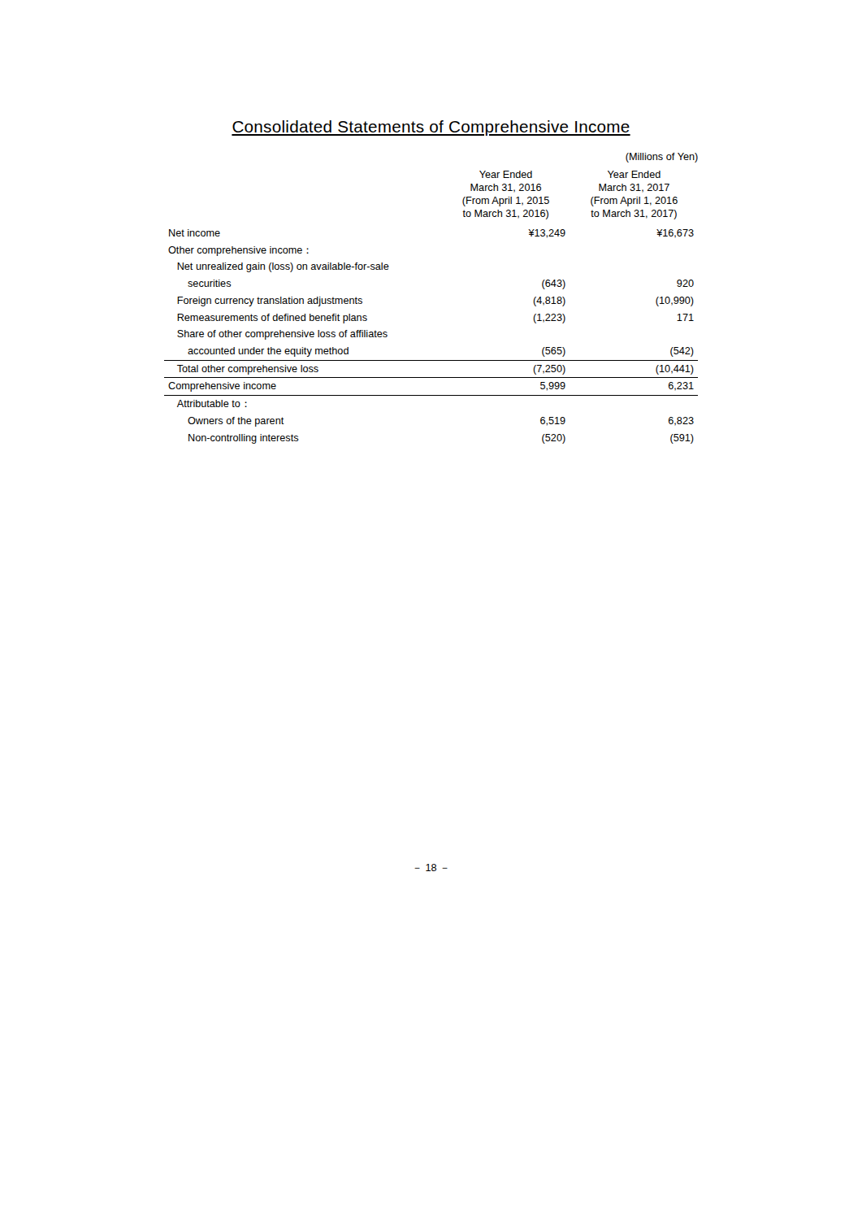Consolidated Statements of Comprehensive Income
(Millions of Yen)
| | Year Ended March 31, 2016 (From April 1, 2015 to March 31, 2016) | Year Ended March 31, 2017 (From April 1, 2016 to March 31, 2017) |
| --- | --- | --- |
| Net income | ¥13,249 | ¥16,673 |
| Other comprehensive income： | | |
| Net unrealized gain (loss) on available-for-sale | | |
| securities | (643) | 920 |
| Foreign currency translation adjustments | (4,818) | (10,990) |
| Remeasurements of defined benefit plans | (1,223) | 171 |
| Share of other comprehensive loss of affiliates | | |
| accounted under the equity method | (565) | (542) |
| Total other comprehensive loss | (7,250) | (10,441) |
| Comprehensive income | 5,999 | 6,231 |
| Attributable to： | | |
| Owners of the parent | 6,519 | 6,823 |
| Non-controlling interests | (520) | (591) |
－ 18 －